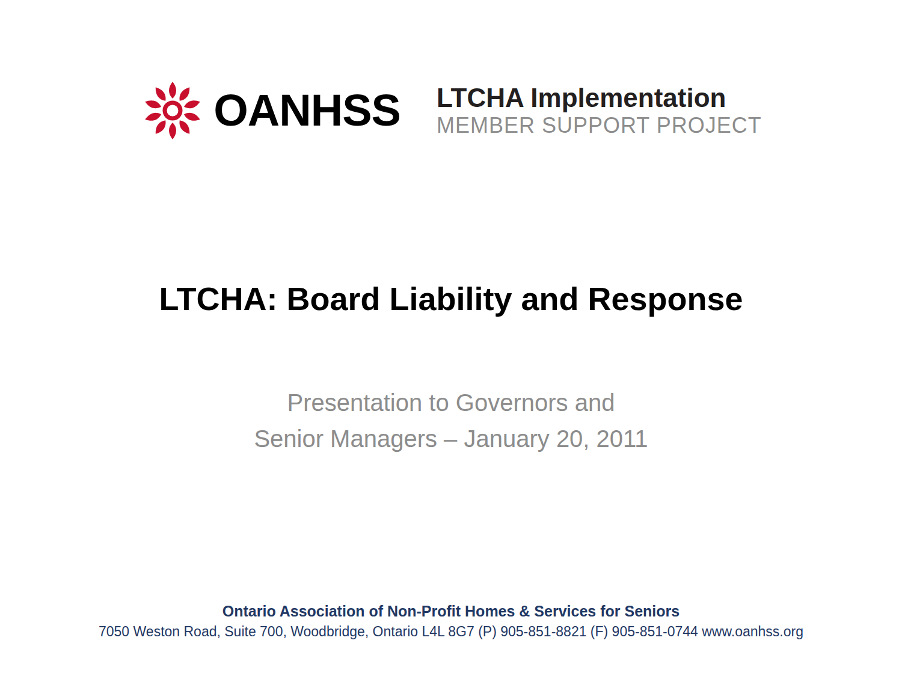OANHSS
LTCHA Implementation
MEMBER SUPPORT PROJECT
LTCHA: Board Liability and Response
Presentation to Governors and
Senior Managers – January 20, 2011
Ontario Association of Non-Profit Homes & Services for Seniors
7050 Weston Road, Suite 700, Woodbridge, Ontario L4L 8G7 (P) 905-851-8821 (F) 905-851-0744 www.oanhss.org